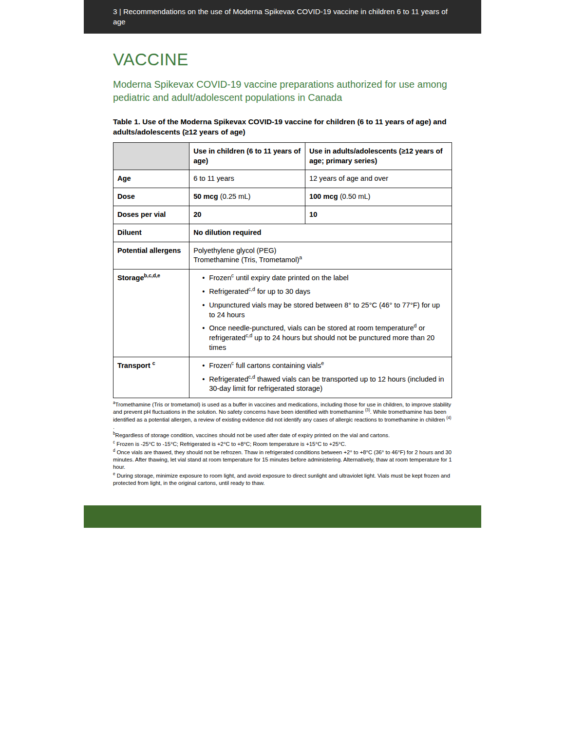3 | Recommendations on the use of Moderna Spikevax COVID-19 vaccine in children 6 to 11 years of age
VACCINE
Moderna Spikevax COVID-19 vaccine preparations authorized for use among pediatric and adult/adolescent populations in Canada
Table 1. Use of the Moderna Spikevax COVID-19 vaccine for children (6 to 11 years of age) and adults/adolescents (≥12 years of age)
| | Use in children (6 to 11 years of age) | Use in adults/adolescents (≥12 years of age; primary series) |
| --- | --- | --- |
| Age | 6 to 11 years | 12 years of age and over |
| Dose | 50 mcg (0.25 mL) | 100 mcg (0.50 mL) |
| Doses per vial | 20 | 10 |
| Diluent | No dilution required |
| Potential allergens | Polyethylene glycol (PEG) Tromethamine (Tris, Trometamol) a |
| Storage b,c,d,e | Frozen c until expiry date printed on the label Refrigerated c,d for up to 30 days Unpunctured vials may be stored between 8° to 25°C (46° to 77°F) for up to 24 hours Once needle-punctured, vials can be stored at room temperature d or refrigerated c,d up to 24 hours but should not be punctured more than 20 times |
| Transport c | Frozen c full cartons containing vials e Refrigerated c,d thawed vials can be transported up to 12 hours (included in 30-day limit for refrigerated storage) |
aTromethamine (Tris or trometamol) is used as a buffer in vaccines and medications, including those for use in children, to improve stability and prevent pH fluctuations in the solution. No safety concerns have been identified with tromethamine (3). While tromethamine has been identified as a potential allergen, a review of existing evidence did not identify any cases of allergic reactions to tromethamine in children (4) .
bRegardless of storage condition, vaccines should not be used after date of expiry printed on the vial and cartons.
c Frozen is -25°C to -15°C; Refrigerated is +2°C to +8°C; Room temperature is +15°C to +25°C.
d Once vials are thawed, they should not be refrozen. Thaw in refrigerated conditions between +2° to +8°C (36° to 46°F) for 2 hours and 30 minutes. After thawing, let vial stand at room temperature for 15 minutes before administering. Alternatively, thaw at room temperature for 1 hour.
e During storage, minimize exposure to room light, and avoid exposure to direct sunlight and ultraviolet light. Vials must be kept frozen and protected from light, in the original cartons, until ready to thaw.